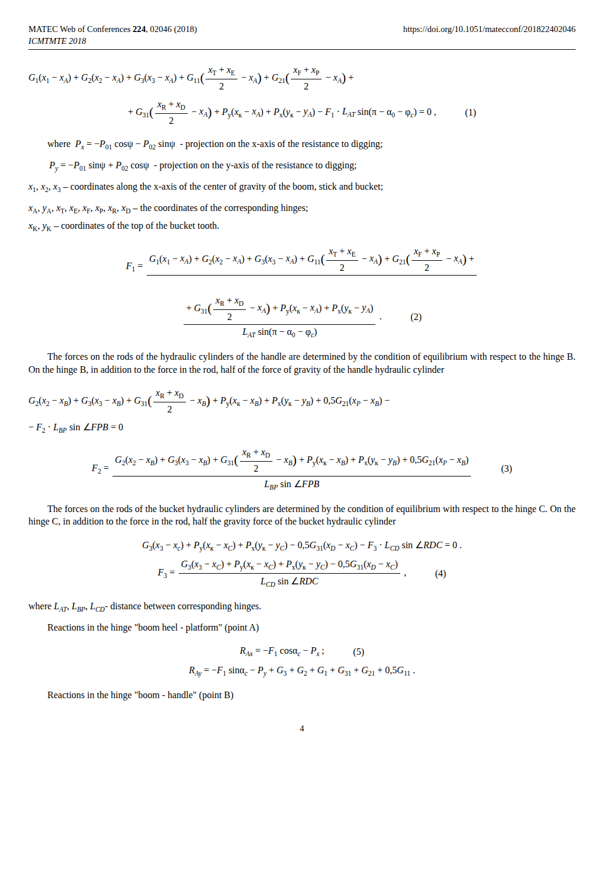MATEC Web of Conferences 224, 02046 (2018)
ICMTMTE 2018
https://doi.org/10.1051/matecconf/201822402046
G1(x1 − xA) + G2(x2 − xA) + G3(x3 − xA) + G11(xT + xE 2 − xA) + G21(xF + xP 2 − xA) +
+ G31(xR + xD 2 − xA) + Py(xк − xA) + Px(yк − yA) − F1 · LAT sin(π − α0 − φc) = 0 ,
(1)
where Px = −P01 cosψ − P02 sinψ - projection on the x-axis of the resistance to digging;
Py = −P01 sinψ + P02 cosψ - projection on the y-axis of the resistance to digging;
x1, x2, x3 – coordinates along the x-axis of the center of gravity of the boom, stick and bucket;
xA, yA, xT, xE, xF, xP, xR, xD – the coordinates of the corresponding hinges;
xK, yK – coordinates of the top of the bucket tooth.
F1 = G1(x1 − xA) + G2(x2 − xA) + G3(x3 − xA) + G11(xT + xE 2 − xA) + G21(xF + xP 2 − xA) +
+ G31(xR + xD 2 − xA) + Py(xк − xA) + Px(yк − yA) LAT sin(π − α0 − φc) .
(2)
The forces on the rods of the hydraulic cylinders of the handle are determined by the condition of equilibrium with respect to the hinge B. On the hinge B, in addition to the force in the rod, half of the force of gravity of the handle hydraulic cylinder
G2(x2 − xB) + G3(x3 − xB) + G31(xR + xD 2 − xB) + Py(xк − xB) + Px(yк − yB) + 0,5G21(xP − xB) −
− F2 · LBP sin ∠FPB = 0
F2 = G2(x2 − xB) + G3(x3 − xB) + G31(xR + xD 2 − xB) + Py(xк − xB) + Px(yк − yB) + 0,5G21(xP − xB) LBP sin ∠FPB
(3)
The forces on the rods of the bucket hydraulic cylinders are determined by the condition of equilibrium with respect to the hinge C. On the hinge C, in addition to the force in the rod, half the gravity force of the bucket hydraulic cylinder
G3(x3 − xc) + Py(xк − xC) + Px(yк − yC) − 0,5G31(xD − xC) − F3 · LCD sin ∠RDC = 0 .
F3 = G3(x3 − xC) + Py(xк − xC) + Px(yк − yC) − 0,5G31(xD − xC) LCD sin ∠RDC ,
(4)
where LAT, LBP, LCD- distance between corresponding hinges.
Reactions in the hinge "boom heel - platform" (point A)
RAx = −F1 cosαc − Px ;
(5)
RAy = −F1 sinαc − Py + G3 + G2 + G1 + G31 + G21 + 0,5G11 .
Reactions in the hinge "boom - handle" (point B)
4